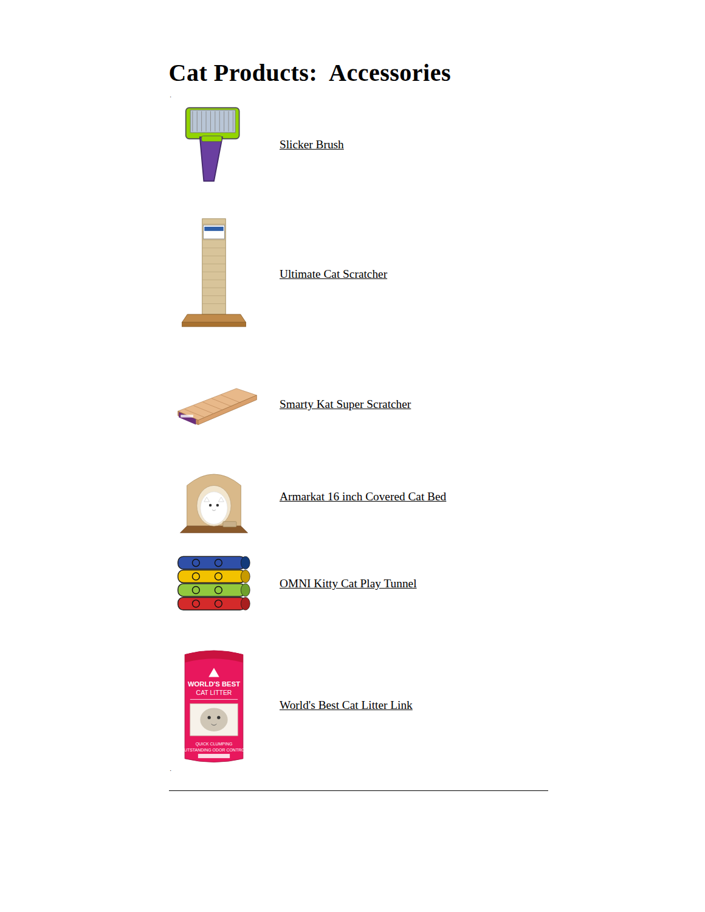Cat Products: Accessories
.
Slicker Brush
Ultimate Cat Scratcher
Smarty Kat Super Scratcher
Armarkat 16 inch Covered Cat Bed
OMNI Kitty Cat Play Tunnel
World's Best Cat Litter Link
.